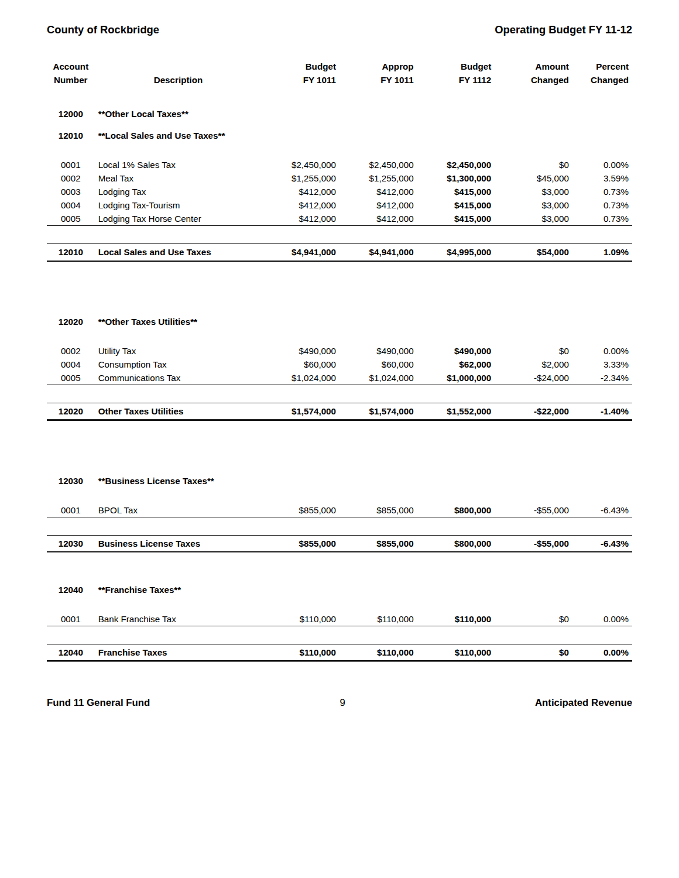County of Rockbridge
Operating Budget FY 11-12
| Account | | Budget | Approp | Budget | Amount | Percent |
| --- | --- | --- | --- | --- | --- | --- |
| Number | Description | FY 1011 | FY 1011 | FY 1112 | Changed | Changed |
| 12000 | **Other Local Taxes** | | | | | |
| 12010 | **Local Sales and Use Taxes** | | | | | |
| 0001 | Local 1% Sales Tax | $2,450,000 | $2,450,000 | $2,450,000 | $0 | 0.00% |
| 0002 | Meal Tax | $1,255,000 | $1,255,000 | $1,300,000 | $45,000 | 3.59% |
| 0003 | Lodging Tax | $412,000 | $412,000 | $415,000 | $3,000 | 0.73% |
| 0004 | Lodging Tax-Tourism | $412,000 | $412,000 | $415,000 | $3,000 | 0.73% |
| 0005 | Lodging Tax Horse Center | $412,000 | $412,000 | $415,000 | $3,000 | 0.73% |
| 12010 | Local Sales and Use Taxes | $4,941,000 | $4,941,000 | $4,995,000 | $54,000 | 1.09% |
| 12020 | **Other Taxes Utilities** | | | | | |
| 0002 | Utility Tax | $490,000 | $490,000 | $490,000 | $0 | 0.00% |
| 0004 | Consumption Tax | $60,000 | $60,000 | $62,000 | $2,000 | 3.33% |
| 0005 | Communications Tax | $1,024,000 | $1,024,000 | $1,000,000 | -$24,000 | -2.34% |
| 12020 | Other Taxes Utilities | $1,574,000 | $1,574,000 | $1,552,000 | -$22,000 | -1.40% |
| 12030 | **Business License Taxes** | | | | | |
| 0001 | BPOL Tax | $855,000 | $855,000 | $800,000 | -$55,000 | -6.43% |
| 12030 | Business License Taxes | $855,000 | $855,000 | $800,000 | -$55,000 | -6.43% |
| 12040 | **Franchise Taxes** | | | | | |
| 0001 | Bank Franchise Tax | $110,000 | $110,000 | $110,000 | $0 | 0.00% |
| 12040 | Franchise Taxes | $110,000 | $110,000 | $110,000 | $0 | 0.00% |
Fund 11 General Fund
9
Anticipated Revenue